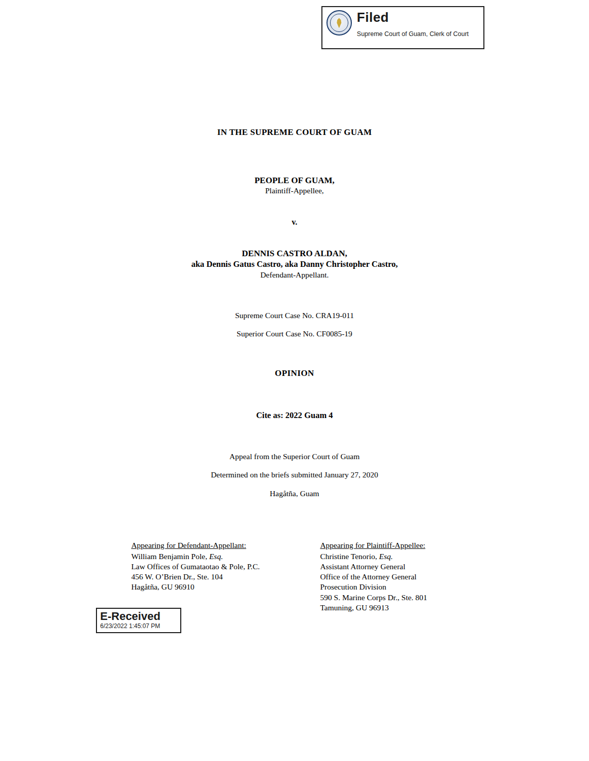Filed
Supreme Court of Guam, Clerk of Court
IN THE SUPREME COURT OF GUAM
PEOPLE OF GUAM,
Plaintiff-Appellee,
v.
DENNIS CASTRO ALDAN,
aka Dennis Gatus Castro, aka Danny Christopher Castro,
Defendant-Appellant.
Supreme Court Case No. CRA19-011
Superior Court Case No. CF0085-19
OPINION
Cite as: 2022 Guam 4
Appeal from the Superior Court of Guam
Determined on the briefs submitted January 27, 2020
Hagåtña, Guam
Appearing for Defendant-Appellant:
William Benjamin Pole, Esq.
Law Offices of Gumataotao & Pole, P.C.
456 W. O’Brien Dr., Ste. 104
Hagåtña, GU 96910
Appearing for Plaintiff-Appellee:
Christine Tenorio, Esq.
Assistant Attorney General
Office of the Attorney General
Prosecution Division
590 S. Marine Corps Dr., Ste. 801
Tamuning, GU 96913
E-Received
6/23/2022 1:45:07 PM